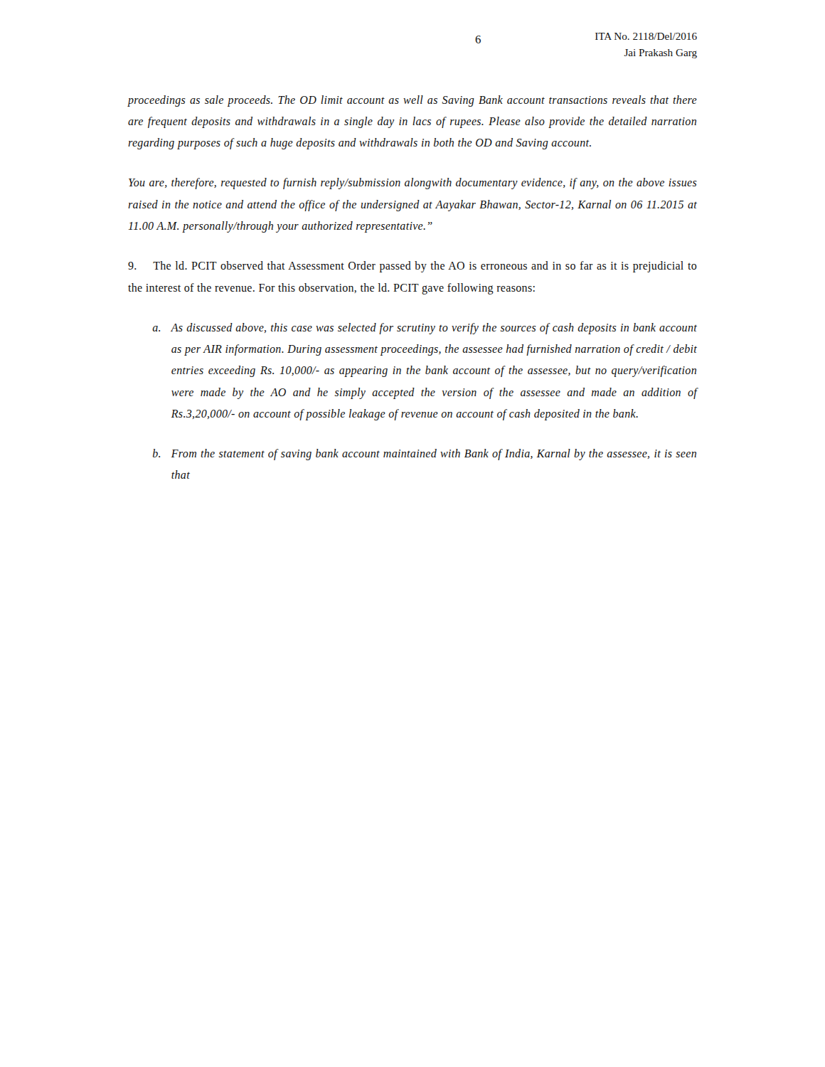6
ITA No. 2118/Del/2016
Jai Prakash Garg
proceedings as sale proceeds. The OD limit account as well as Saving Bank account transactions reveals that there are frequent deposits and withdrawals in a single day in lacs of rupees. Please also provide the detailed narration regarding purposes of such a huge deposits and withdrawals in both the OD and Saving account.
You are, therefore, requested to furnish reply/submission alongwith documentary evidence, if any, on the above issues raised in the notice and attend the office of the undersigned at Aayakar Bhawan, Sector-12, Karnal on 06 11.2015 at 11.00 A.M. personally/through your authorized representative.”
9. The ld. PCIT observed that Assessment Order passed by the AO is erroneous and in so far as it is prejudicial to the interest of the revenue. For this observation, the ld. PCIT gave following reasons:
As discussed above, this case was selected for scrutiny to verify the sources of cash deposits in bank account as per AIR information. During assessment proceedings, the assessee had furnished narration of credit / debit entries exceeding Rs. 10,000/- as appearing in the bank account of the assessee, but no query/verification were made by the AO and he simply accepted the version of the assessee and made an addition of Rs.3,20,000/- on account of possible leakage of revenue on account of cash deposited in the bank.
From the statement of saving bank account maintained with Bank of India, Karnal by the assessee, it is seen that